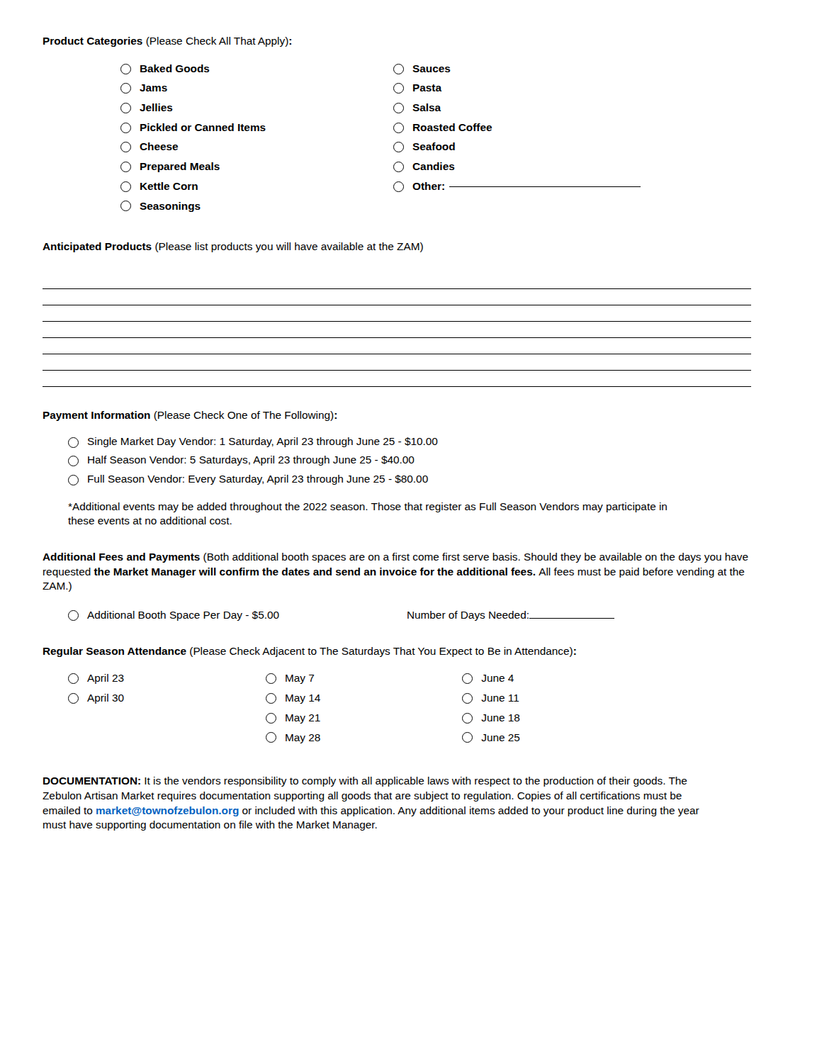Product Categories (Please Check All That Apply):
Baked Goods
Jams
Jellies
Pickled or Canned Items
Cheese
Prepared Meals
Kettle Corn
Seasonings
Sauces
Pasta
Salsa
Roasted Coffee
Seafood
Candies
Other:
Anticipated Products (Please list products you will have available at the ZAM)
Payment Information (Please Check One of The Following):
Single Market Day Vendor: 1 Saturday, April 23 through June 25 - $10.00
Half Season Vendor: 5 Saturdays, April 23 through June 25 - $40.00
Full Season Vendor: Every Saturday, April 23 through June 25 - $80.00
*Additional events may be added throughout the 2022 season. Those that register as Full Season Vendors may participate in these events at no additional cost.
Additional Fees and Payments (Both additional booth spaces are on a first come first serve basis. Should they be available on the days you have requested the Market Manager will confirm the dates and send an invoice for the additional fees. All fees must be paid before vending at the ZAM.)
Additional Booth Space Per Day - $5.00 Number of Days Needed:
Regular Season Attendance (Please Check Adjacent to The Saturdays That You Expect to Be in Attendance):
April 23
April 30
May 7
May 14
May 21
May 28
June 4
June 11
June 18
June 25
DOCUMENTATION: It is the vendors responsibility to comply with all applicable laws with respect to the production of their goods. The Zebulon Artisan Market requires documentation supporting all goods that are subject to regulation. Copies of all certifications must be emailed to market@townofzebulon.org or included with this application. Any additional items added to your product line during the year must have supporting documentation on file with the Market Manager.